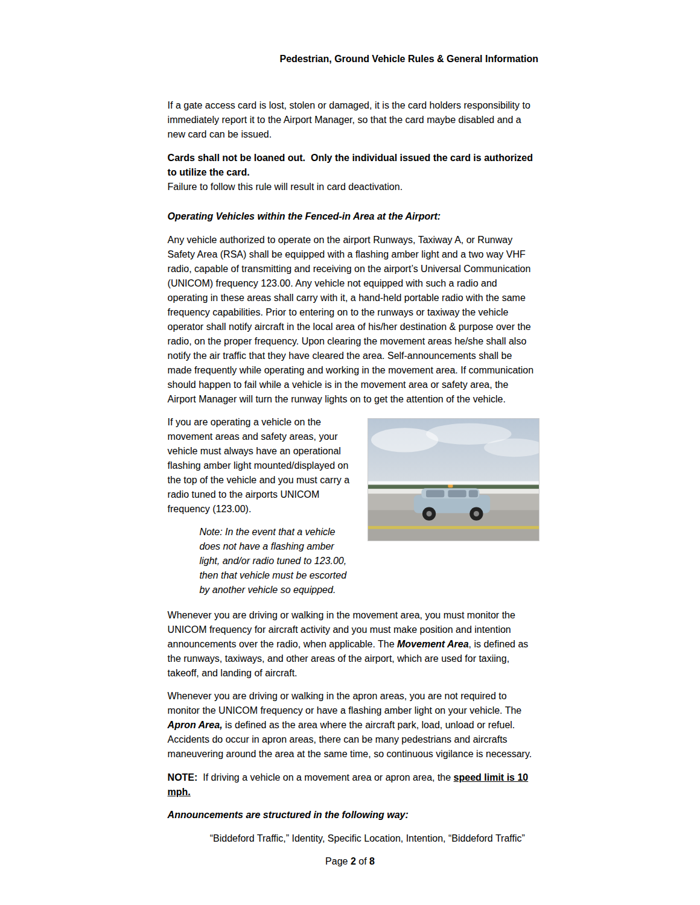Pedestrian, Ground Vehicle Rules & General Information
If a gate access card is lost, stolen or damaged, it is the card holders responsibility to immediately report it to the Airport Manager, so that the card maybe disabled and a new card can be issued.
Cards shall not be loaned out. Only the individual issued the card is authorized to utilize the card. Failure to follow this rule will result in card deactivation.
Operating Vehicles within the Fenced-in Area at the Airport:
Any vehicle authorized to operate on the airport Runways, Taxiway A, or Runway Safety Area (RSA) shall be equipped with a flashing amber light and a two way VHF radio, capable of transmitting and receiving on the airport’s Universal Communication (UNICOM) frequency 123.00. Any vehicle not equipped with such a radio and operating in these areas shall carry with it, a hand-held portable radio with the same frequency capabilities. Prior to entering on to the runways or taxiway the vehicle operator shall notify aircraft in the local area of his/her destination & purpose over the radio, on the proper frequency. Upon clearing the movement areas he/she shall also notify the air traffic that they have cleared the area. Self-announcements shall be made frequently while operating and working in the movement area. If communication should happen to fail while a vehicle is in the movement area or safety area, the Airport Manager will turn the runway lights on to get the attention of the vehicle.
If you are operating a vehicle on the movement areas and safety areas, your vehicle must always have an operational flashing amber light mounted/displayed on the top of the vehicle and you must carry a radio tuned to the airports UNICOM frequency (123.00).
Note: In the event that a vehicle does not have a flashing amber light, and/or radio tuned to 123.00, then that vehicle must be escorted by another vehicle so equipped.
Whenever you are driving or walking in the movement area, you must monitor the UNICOM frequency for aircraft activity and you must make position and intention announcements over the radio, when applicable. The Movement Area, is defined as the runways, taxiways, and other areas of the airport, which are used for taxiing, takeoff, and landing of aircraft.
Whenever you are driving or walking in the apron areas, you are not required to monitor the UNICOM frequency or have a flashing amber light on your vehicle. The Apron Area, is defined as the area where the aircraft park, load, unload or refuel. Accidents do occur in apron areas, there can be many pedestrians and aircrafts maneuvering around the area at the same time, so continuous vigilance is necessary.
NOTE: If driving a vehicle on a movement area or apron area, the speed limit is 10 mph.
Announcements are structured in the following way:
“Biddeford Traffic,” Identity, Specific Location, Intention, “Biddeford Traffic”
Page 2 of 8